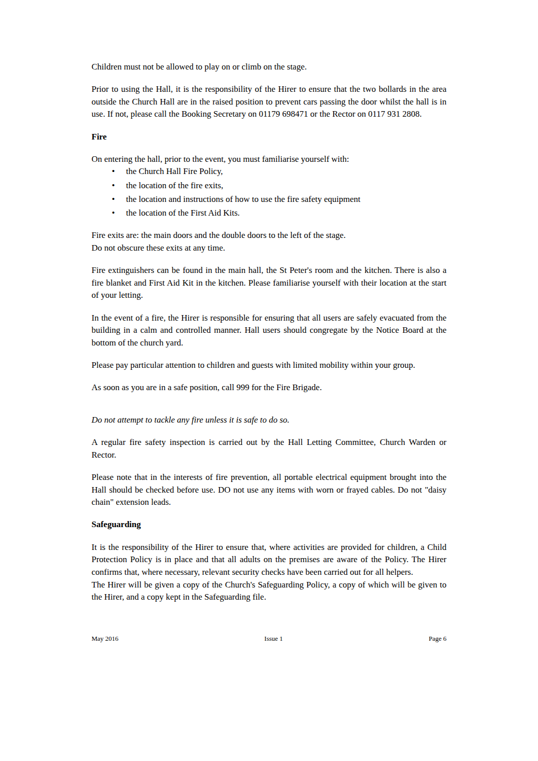Children must not be allowed to play on or climb on the stage.
Prior to using the Hall, it is the responsibility of the Hirer to ensure that the two bollards in the area outside the Church Hall are in the raised position to prevent cars passing the door whilst the hall is in use. If not, please call the Booking Secretary on 01179 698471 or the Rector on 0117 931 2808.
Fire
On entering the hall, prior to the event, you must familiarise yourself with:
the Church Hall Fire Policy,
the location of the fire exits,
the location and instructions of how to use the fire safety equipment
the location of the First Aid Kits.
Fire exits are: the main doors and the double doors to the left of the stage.
Do not obscure these exits at any time.
Fire extinguishers can be found in the main hall, the St Peter's room and the kitchen. There is also a fire blanket and First Aid Kit in the kitchen. Please familiarise yourself with their location at the start of your letting.
In the event of a fire, the Hirer is responsible for ensuring that all users are safely evacuated from the building in a calm and controlled manner. Hall users should congregate by the Notice Board at the bottom of the church yard.
Please pay particular attention to children and guests with limited mobility within your group.
As soon as you are in a safe position, call 999 for the Fire Brigade.
Do not attempt to tackle any fire unless it is safe to do so.
A regular fire safety inspection is carried out by the Hall Letting Committee, Church Warden or Rector.
Please note that in the interests of fire prevention, all portable electrical equipment brought into the Hall should be checked before use. DO not use any items with worn or frayed cables. Do not "daisy chain" extension leads.
Safeguarding
It is the responsibility of the Hirer to ensure that, where activities are provided for children, a Child Protection Policy is in place and that all adults on the premises are aware of the Policy. The Hirer confirms that, where necessary, relevant security checks have been carried out for all helpers.
The Hirer will be given a copy of the Church's Safeguarding Policy, a copy of which will be given to the Hirer, and a copy kept in the Safeguarding file.
May 2016 Issue 1 Page 6